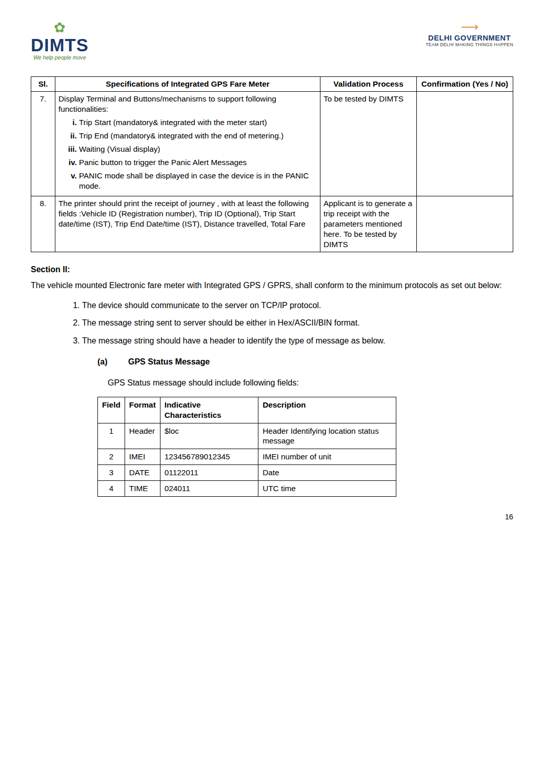✿
DIMTS
We help people move
⟶
DELHI GOVERNMENT
TEAM DELHI MAKING THINGS HAPPEN
| Sl. | Specifications of Integrated GPS Fare Meter | Validation Process | Confirmation (Yes / No) |
| --- | --- | --- | --- |
| 7. | Display Terminal and Buttons/mechanisms to support following functionalities: Trip Start (mandatory& integrated with the meter start) Trip End (mandatory& integrated with the end of metering.) Waiting (Visual display) Panic button to trigger the Panic Alert Messages PANIC mode shall be displayed in case the device is in the PANIC mode. | To be tested by DIMTS | |
| 8. | The printer should print the receipt of journey , with at least the following fields :Vehicle ID (Registration number), Trip ID (Optional), Trip Start date/time (IST), Trip End Date/time (IST), Distance travelled, Total Fare | Applicant is to generate a trip receipt with the parameters mentioned here. To be tested by DIMTS | |
Section II:
The vehicle mounted Electronic fare meter with Integrated GPS / GPRS, shall conform to the minimum protocols as set out below:
The device should communicate to the server on TCP/IP protocol.
The message string sent to server should be either in Hex/ASCII/BIN format.
The message string should have a header to identify the type of message as below.
(a) GPS Status Message
GPS Status message should include following fields:
| Field | Format | Indicative Characteristics | Description |
| --- | --- | --- | --- |
| 1 | Header | $loc | Header Identifying location status message |
| 2 | IMEI | 123456789012345 | IMEI number of unit |
| 3 | DATE | 01122011 | Date |
| 4 | TIME | 024011 | UTC time |
16